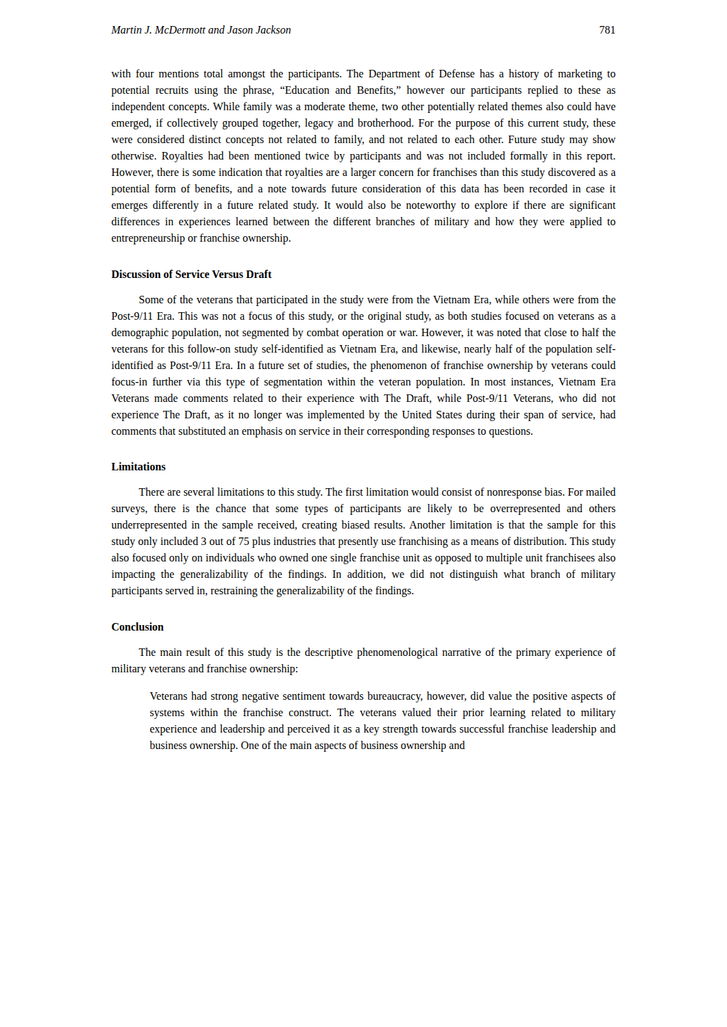Martin J. McDermott and Jason Jackson 781
with four mentions total amongst the participants. The Department of Defense has a history of marketing to potential recruits using the phrase, “Education and Benefits,” however our participants replied to these as independent concepts. While family was a moderate theme, two other potentially related themes also could have emerged, if collectively grouped together, legacy and brotherhood. For the purpose of this current study, these were considered distinct concepts not related to family, and not related to each other. Future study may show otherwise. Royalties had been mentioned twice by participants and was not included formally in this report. However, there is some indication that royalties are a larger concern for franchises than this study discovered as a potential form of benefits, and a note towards future consideration of this data has been recorded in case it emerges differently in a future related study. It would also be noteworthy to explore if there are significant differences in experiences learned between the different branches of military and how they were applied to entrepreneurship or franchise ownership.
Discussion of Service Versus Draft
Some of the veterans that participated in the study were from the Vietnam Era, while others were from the Post-9/11 Era. This was not a focus of this study, or the original study, as both studies focused on veterans as a demographic population, not segmented by combat operation or war. However, it was noted that close to half the veterans for this follow-on study self-identified as Vietnam Era, and likewise, nearly half of the population self-identified as Post-9/11 Era. In a future set of studies, the phenomenon of franchise ownership by veterans could focus-in further via this type of segmentation within the veteran population. In most instances, Vietnam Era Veterans made comments related to their experience with The Draft, while Post-9/11 Veterans, who did not experience The Draft, as it no longer was implemented by the United States during their span of service, had comments that substituted an emphasis on service in their corresponding responses to questions.
Limitations
There are several limitations to this study. The first limitation would consist of nonresponse bias. For mailed surveys, there is the chance that some types of participants are likely to be overrepresented and others underrepresented in the sample received, creating biased results. Another limitation is that the sample for this study only included 3 out of 75 plus industries that presently use franchising as a means of distribution. This study also focused only on individuals who owned one single franchise unit as opposed to multiple unit franchisees also impacting the generalizability of the findings. In addition, we did not distinguish what branch of military participants served in, restraining the generalizability of the findings.
Conclusion
The main result of this study is the descriptive phenomenological narrative of the primary experience of military veterans and franchise ownership:
Veterans had strong negative sentiment towards bureaucracy, however, did value the positive aspects of systems within the franchise construct. The veterans valued their prior learning related to military experience and leadership and perceived it as a key strength towards successful franchise leadership and business ownership. One of the main aspects of business ownership and